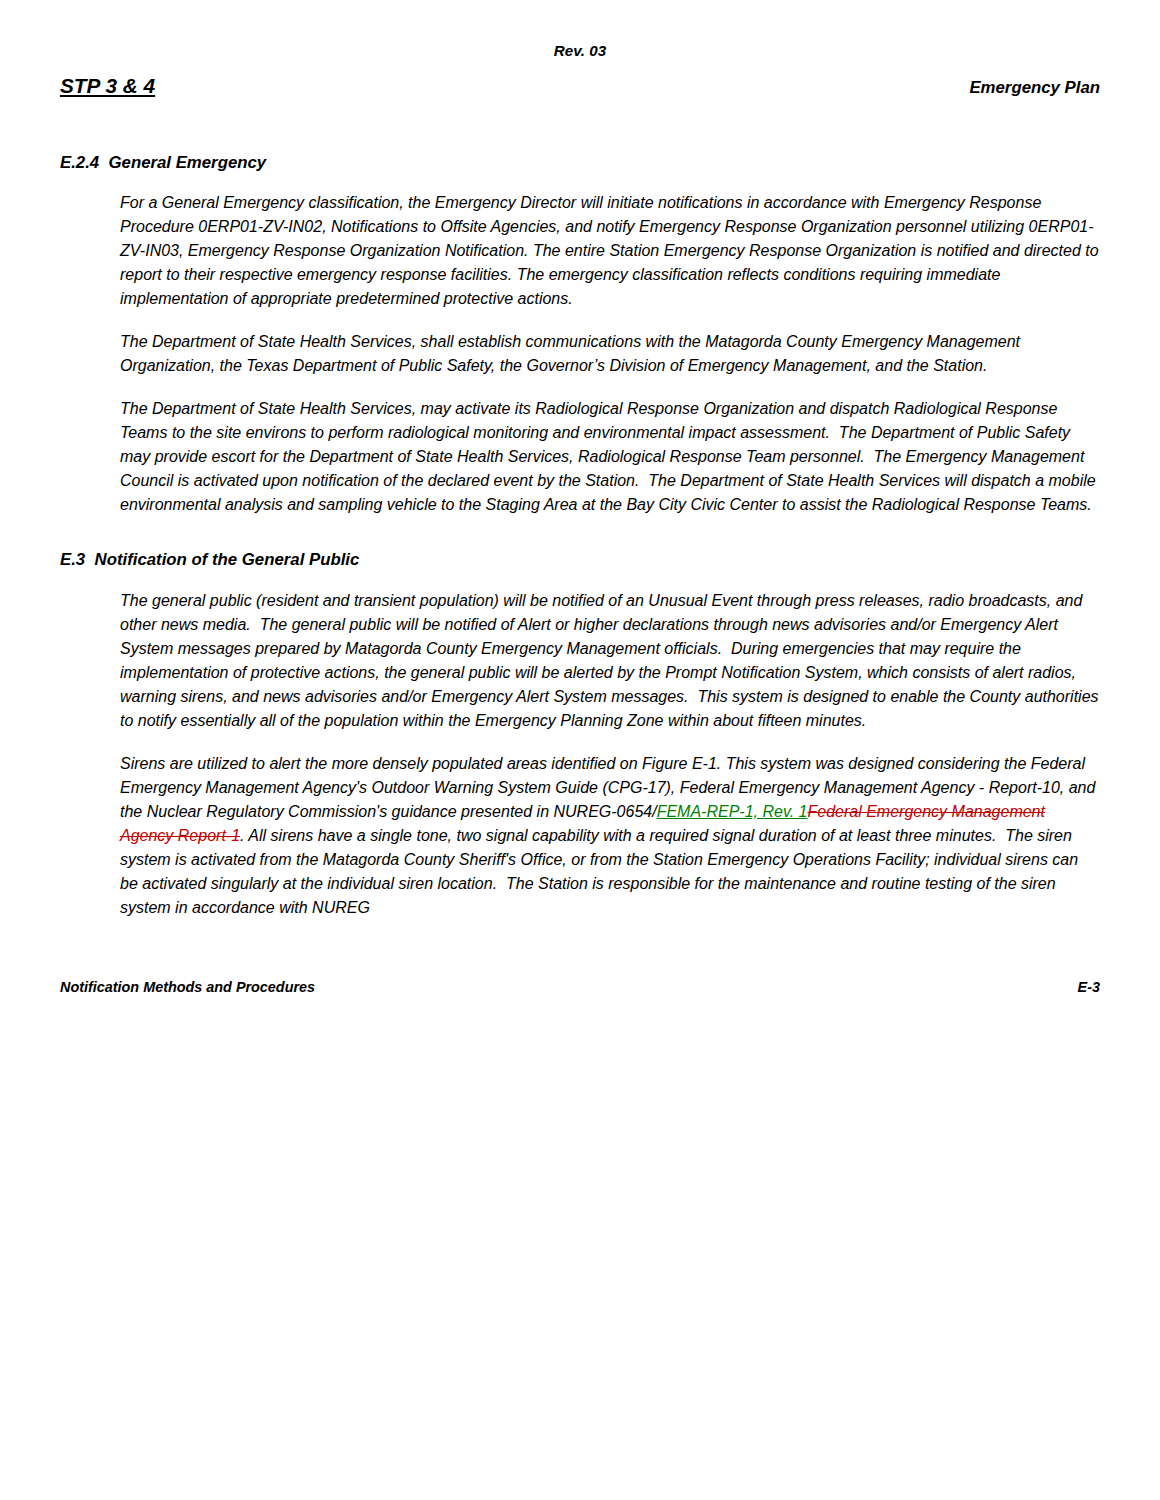Rev. 03
STP 3 & 4
Emergency Plan
E.2.4 General Emergency
For a General Emergency classification, the Emergency Director will initiate notifications in accordance with Emergency Response Procedure 0ERP01-ZV-IN02, Notifications to Offsite Agencies, and notify Emergency Response Organization personnel utilizing 0ERP01-ZV-IN03, Emergency Response Organization Notification. The entire Station Emergency Response Organization is notified and directed to report to their respective emergency response facilities. The emergency classification reflects conditions requiring immediate implementation of appropriate predetermined protective actions.
The Department of State Health Services, shall establish communications with the Matagorda County Emergency Management Organization, the Texas Department of Public Safety, the Governor’s Division of Emergency Management, and the Station.
The Department of State Health Services, may activate its Radiological Response Organization and dispatch Radiological Response Teams to the site environs to perform radiological monitoring and environmental impact assessment. The Department of Public Safety may provide escort for the Department of State Health Services, Radiological Response Team personnel. The Emergency Management Council is activated upon notification of the declared event by the Station. The Department of State Health Services will dispatch a mobile environmental analysis and sampling vehicle to the Staging Area at the Bay City Civic Center to assist the Radiological Response Teams.
E.3 Notification of the General Public
The general public (resident and transient population) will be notified of an Unusual Event through press releases, radio broadcasts, and other news media. The general public will be notified of Alert or higher declarations through news advisories and/or Emergency Alert System messages prepared by Matagorda County Emergency Management officials. During emergencies that may require the implementation of protective actions, the general public will be alerted by the Prompt Notification System, which consists of alert radios, warning sirens, and news advisories and/or Emergency Alert System messages. This system is designed to enable the County authorities to notify essentially all of the population within the Emergency Planning Zone within about fifteen minutes.
Sirens are utilized to alert the more densely populated areas identified on Figure E-1. This system was designed considering the Federal Emergency Management Agency's Outdoor Warning System Guide (CPG-17), Federal Emergency Management Agency - Report-10, and the Nuclear Regulatory Commission's guidance presented in NUREG-0654/FEMA-REP-1, Rev. 1 Federal Emergency Management Agency Report-1. All sirens have a single tone, two signal capability with a required signal duration of at least three minutes. The siren system is activated from the Matagorda County Sheriff's Office, or from the Station Emergency Operations Facility; individual sirens can be activated singularly at the individual siren location. The Station is responsible for the maintenance and routine testing of the siren system in accordance with NUREG
Notification Methods and Procedures
E-3